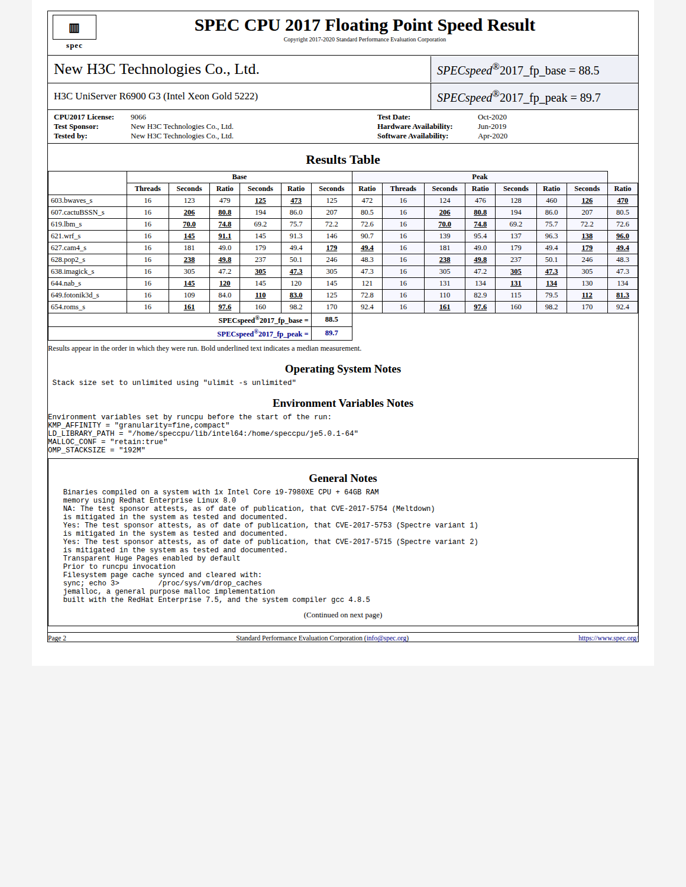▥
spec
SPEC CPU 2017 Floating Point Speed Result
Copyright 2017-2020 Standard Performance Evaluation Corporation
New H3C Technologies Co., Ltd.
SPECspeed®2017_fp_base = 88.5
H3C UniServer R6900 G3 (Intel Xeon Gold 5222)
SPECspeed®2017_fp_peak = 89.7
CPU2017 License:
9066
Test Sponsor:
New H3C Technologies Co., Ltd.
Tested by:
New H3C Technologies Co., Ltd.
Test Date:
Oct-2020
Hardware Availability:
Jun-2019
Software Availability:
Apr-2020
Results Table
| | Base | Peak |
| --- | --- | --- |
| Threads | Seconds | Ratio | Seconds | Ratio | Seconds | Ratio | Threads | Seconds | Ratio | Seconds | Ratio | Seconds | Ratio |
| 603.bwaves_s | 16 | 123 | 479 | 125 | 473 | 125 | 472 | 16 | 124 | 476 | 128 | 460 | 126 | 470 |
| 607.cactuBSSN_s | 16 | 206 | 80.8 | 194 | 86.0 | 207 | 80.5 | 16 | 206 | 80.8 | 194 | 86.0 | 207 | 80.5 |
| 619.lbm_s | 16 | 70.0 | 74.8 | 69.2 | 75.7 | 72.2 | 72.6 | 16 | 70.0 | 74.8 | 69.2 | 75.7 | 72.2 | 72.6 |
| 621.wrf_s | 16 | 145 | 91.1 | 145 | 91.3 | 146 | 90.7 | 16 | 139 | 95.4 | 137 | 96.3 | 138 | 96.0 |
| 627.cam4_s | 16 | 181 | 49.0 | 179 | 49.4 | 179 | 49.4 | 16 | 181 | 49.0 | 179 | 49.4 | 179 | 49.4 |
| 628.pop2_s | 16 | 238 | 49.8 | 237 | 50.1 | 246 | 48.3 | 16 | 238 | 49.8 | 237 | 50.1 | 246 | 48.3 |
| 638.imagick_s | 16 | 305 | 47.2 | 305 | 47.3 | 305 | 47.3 | 16 | 305 | 47.2 | 305 | 47.3 | 305 | 47.3 |
| 644.nab_s | 16 | 145 | 120 | 145 | 120 | 145 | 121 | 16 | 131 | 134 | 131 | 134 | 130 | 134 |
| 649.fotonik3d_s | 16 | 109 | 84.0 | 110 | 83.0 | 125 | 72.8 | 16 | 110 | 82.9 | 115 | 79.5 | 112 | 81.3 |
| 654.roms_s | 16 | 161 | 97.6 | 160 | 98.2 | 170 | 92.4 | 16 | 161 | 97.6 | 160 | 98.2 | 170 | 92.4 |
| SPECspeed ® 2017_fp_base = | 88.5 | |
| SPECspeed ® 2017_fp_peak = | 89.7 | |
Results appear in the order in which they were run. Bold underlined text indicates a median measurement.
Operating System Notes
 Stack size set to unlimited using "ulimit -s unlimited"
Environment Variables Notes
Environment variables set by runcpu before the start of the run:
KMP_AFFINITY = "granularity=fine,compact"
LD_LIBRARY_PATH = "/home/speccpu/lib/intel64:/home/speccpu/je5.0.1-64"
MALLOC_CONF = "retain:true"
OMP_STACKSIZE = "192M"
General Notes
  Binaries compiled on a system with 1x Intel Core i9-7980XE CPU + 64GB RAM
  memory using Redhat Enterprise Linux 8.0
  NA: The test sponsor attests, as of date of publication, that CVE-2017-5754 (Meltdown)
  is mitigated in the system as tested and documented.
  Yes: The test sponsor attests, as of date of publication, that CVE-2017-5753 (Spectre variant 1)
  is mitigated in the system as tested and documented.
  Yes: The test sponsor attests, as of date of publication, that CVE-2017-5715 (Spectre variant 2)
  is mitigated in the system as tested and documented.
  Transparent Huge Pages enabled by default
  Prior to runcpu invocation
  Filesystem page cache synced and cleared with:
  sync; echo 3>         /proc/sys/vm/drop_caches
  jemalloc, a general purpose malloc implementation
  built with the RedHat Enterprise 7.5, and the system compiler gcc 4.8.5
(Continued on next page)
Page 2
Standard Performance Evaluation Corporation (info@spec.org)
https://www.spec.org/